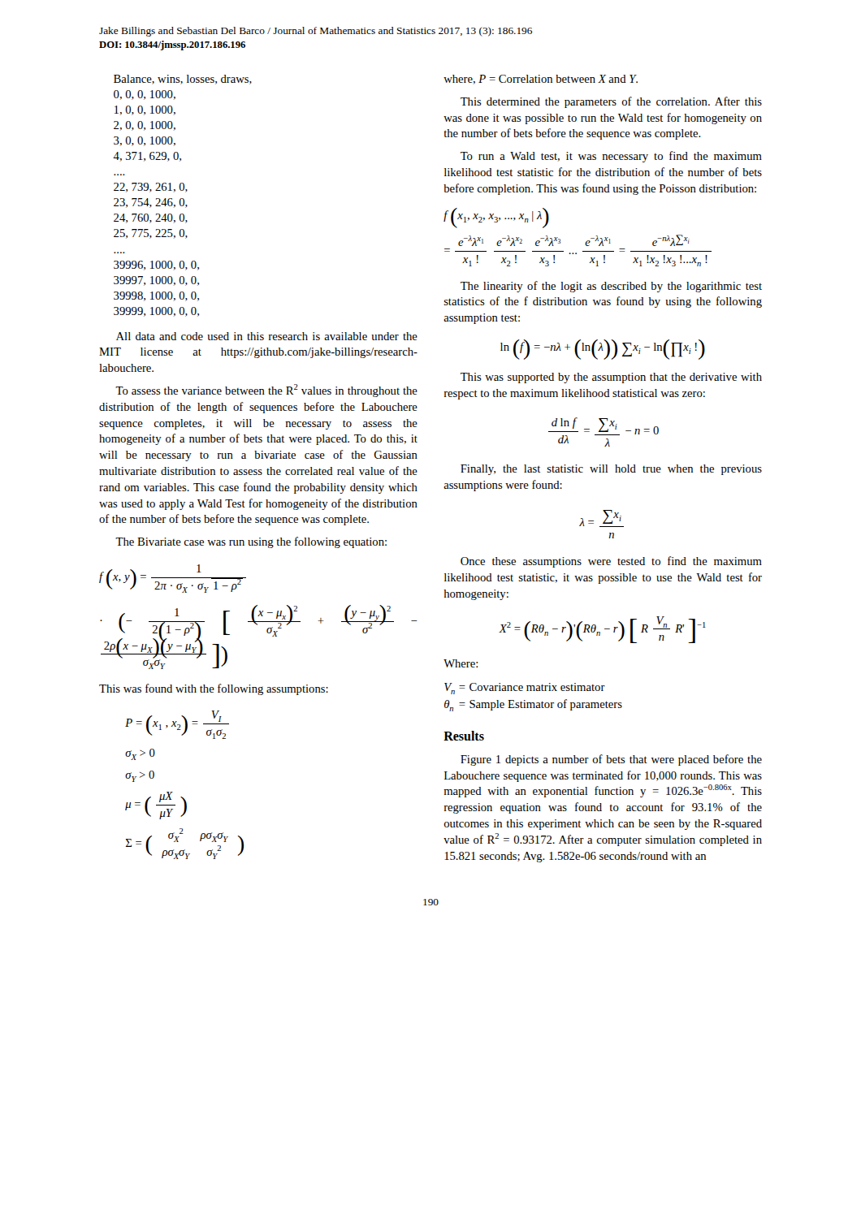Jake Billings and Sebastian Del Barco / Journal of Mathematics and Statistics 2017, 13 (3): 186.196
DOI: 10.3844/jmssp.2017.186.196
Balance, wins, losses, draws,
0, 0, 0, 1000,
1, 0, 0, 1000,
2, 0, 0, 1000,
3, 0, 0, 1000,
4, 371, 629, 0,
....
22, 739, 261, 0,
23, 754, 246, 0,
24, 760, 240, 0,
25, 775, 225, 0,
....
39996, 1000, 0, 0,
39997, 1000, 0, 0,
39998, 1000, 0, 0,
39999, 1000, 0, 0,
All data and code used in this research is available under the MIT license at https://github.com/jake-billings/research-labouchere.
To assess the variance between the R2 values in throughout the distribution of the length of sequences before the Labouchere sequence completes, it will be necessary to assess the homogeneity of a number of bets that were placed. To do this, it will be necessary to run a bivariate case of the Gaussian multivariate distribution to assess the correlated real value of the rand om variables. This case found the probability density which was used to apply a Wald Test for homogeneity of the distribution of the number of bets before the sequence was complete.
The Bivariate case was run using the following equation:
f (x, y) = 1 2π · σX · σY 1 − ρ2
· (− 1 2(1 − ρ2) [ (x − μx)2 σX2 + (y − μy)2 σ2 − 2ρ(x − μX)(y − μY) σXσY ])
This was found with the following assumptions:
P = (x1 , x2) = VI σ1σ2
σX > 0
σY > 0
μ = ( μX μY )
Σ = (
| σ X 2 | ρσ X σ Y |
| ρσ X σ Y | σ Y 2 |
)
where, P = Correlation between X and Y.
This determined the parameters of the correlation. After this was done it was possible to run the Wald test for homogeneity on the number of bets before the sequence was complete.
To run a Wald test, it was necessary to find the maximum likelihood test statistic for the distribution of the number of bets before completion. This was found using the Poisson distribution:
f (x1, x2, x3, ..., xn | λ)
= e−λλx1 x1 ! e−λλx2 x2 ! e−λλx3 x3 ! ... e−λλx1 x1 ! = e−nλλ∑xi x1 !x2 !x3 !...xn !
The linearity of the logit as described by the logarithmic test statistics of the f distribution was found by using the following assumption test:
ln (f) = −nλ + (ln(λ)) ∑xi − ln(∏xi !)
This was supported by the assumption that the derivative with respect to the maximum likelihood statistical was zero:
d ln f dλ = ∑xi λ − n = 0
Finally, the last statistic will hold true when the previous assumptions were found:
λ = ∑xi n
Once these assumptions were tested to find the maximum likelihood test statistic, it was possible to use the Wald test for homogeneity:
X2 = (Rθn − r)'(Rθn − r) [ R Vn n R' ]−1
Where:
| V n | = | Covariance matrix estimator |
| θ n | = | Sample Estimator of parameters |
Results
Figure 1 depicts a number of bets that were placed before the Labouchere sequence was terminated for 10,000 rounds. This was mapped with an exponential function y = 1026.3e−0.806x. This regression equation was found to account for 93.1% of the outcomes in this experiment which can be seen by the R-squared value of R2 = 0.93172. After a computer simulation completed in 15.821 seconds; Avg. 1.582e-06 seconds/round with an
190